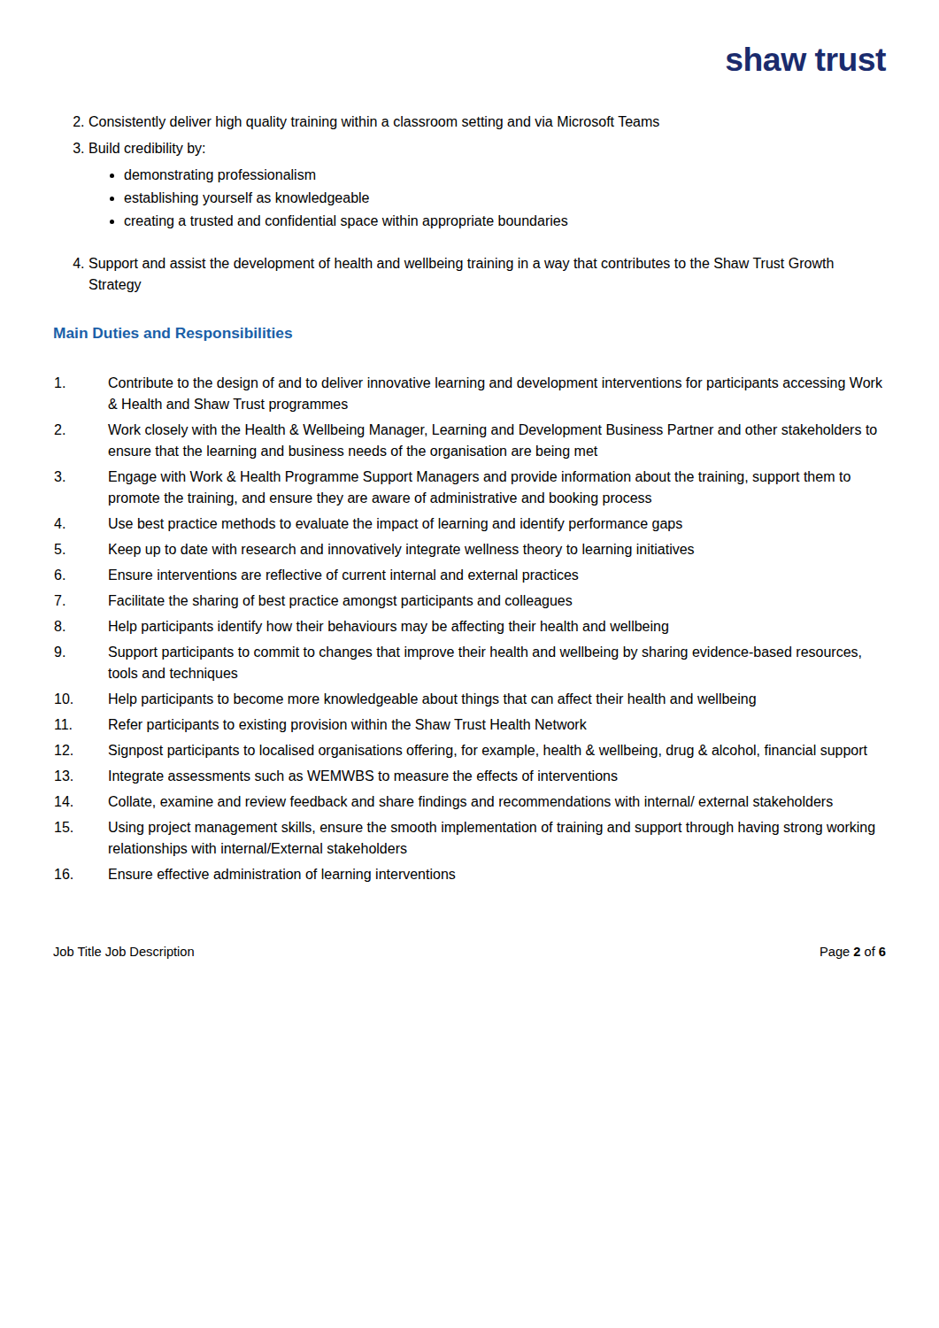shaw trust
Consistently deliver high quality training within a classroom setting and via Microsoft Teams
Build credibility by:
demonstrating professionalism
establishing yourself as knowledgeable
creating a trusted and confidential space within appropriate boundaries
Support and assist the development of health and wellbeing training in a way that contributes to the Shaw Trust Growth Strategy
Main Duties and Responsibilities
| 1. | Contribute to the design of and to deliver innovative learning and development interventions for participants accessing Work & Health and Shaw Trust programmes |
| 2. | Work closely with the Health & Wellbeing Manager, Learning and Development Business Partner and other stakeholders to ensure that the learning and business needs of the organisation are being met |
| 3. | Engage with Work & Health Programme Support Managers and provide information about the training, support them to promote the training, and ensure they are aware of administrative and booking process |
| 4. | Use best practice methods to evaluate the impact of learning and identify performance gaps |
| 5. | Keep up to date with research and innovatively integrate wellness theory to learning initiatives |
| 6. | Ensure interventions are reflective of current internal and external practices |
| 7. | Facilitate the sharing of best practice amongst participants and colleagues |
| 8. | Help participants identify how their behaviours may be affecting their health and wellbeing |
| 9. | Support participants to commit to changes that improve their health and wellbeing by sharing evidence-based resources, tools and techniques |
| 10. | Help participants to become more knowledgeable about things that can affect their health and wellbeing |
| 11. | Refer participants to existing provision within the Shaw Trust Health Network |
| 12. | Signpost participants to localised organisations offering, for example, health & wellbeing, drug & alcohol, financial support |
| 13. | Integrate assessments such as WEMWBS to measure the effects of interventions |
| 14. | Collate, examine and review feedback and share findings and recommendations with internal/ external stakeholders |
| 15. | Using project management skills, ensure the smooth implementation of training and support through having strong working relationships with internal/External stakeholders |
| 16. | Ensure effective administration of learning interventions |
Job Title Job Description Page 2 of 6